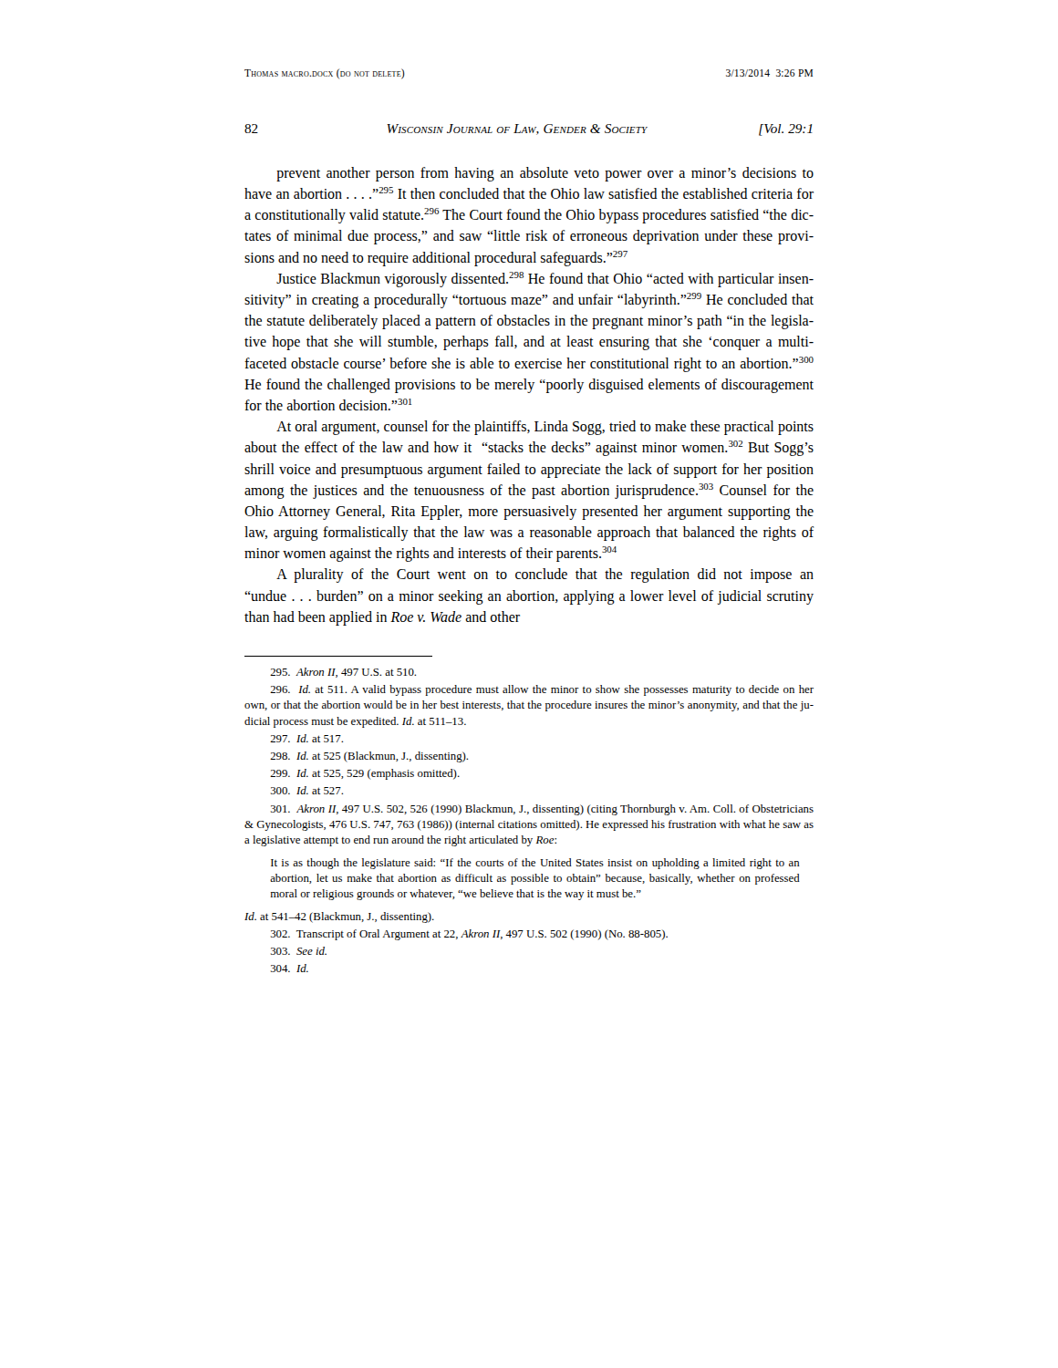Thomas macro.docx (Do Not Delete) 3/13/2014 3:26 PM
82 Wisconsin Journal of Law, Gender & Society [Vol. 29:1
prevent another person from having an absolute veto power over a minor’s decisions to have an abortion . . . .”295 It then concluded that the Ohio law satisfied the established criteria for a constitutionally valid statute.296 The Court found the Ohio bypass procedures satisfied “the dictates of minimal due process,” and saw “little risk of erroneous deprivation under these provisions and no need to require additional procedural safeguards.”297
Justice Blackmun vigorously dissented.298 He found that Ohio “acted with particular insensitivity” in creating a procedurally “tortuous maze” and unfair “labyrinth.”299 He concluded that the statute deliberately placed a pattern of obstacles in the pregnant minor’s path “in the legislative hope that she will stumble, perhaps fall, and at least ensuring that she ‘conquer a multi-faceted obstacle course’ before she is able to exercise her constitutional right to an abortion.”300 He found the challenged provisions to be merely “poorly disguised elements of discouragement for the abortion decision.”301
At oral argument, counsel for the plaintiffs, Linda Sogg, tried to make these practical points about the effect of the law and how it “stacks the decks” against minor women.302 But Sogg’s shrill voice and presumptuous argument failed to appreciate the lack of support for her position among the justices and the tenuousness of the past abortion jurisprudence.303 Counsel for the Ohio Attorney General, Rita Eppler, more persuasively presented her argument supporting the law, arguing formalistically that the law was a reasonable approach that balanced the rights of minor women against the rights and interests of their parents.304
A plurality of the Court went on to conclude that the regulation did not impose an “undue . . . burden” on a minor seeking an abortion, applying a lower level of judicial scrutiny than had been applied in Roe v. Wade and other
295. Akron II, 497 U.S. at 510.
296. Id. at 511. A valid bypass procedure must allow the minor to show she possesses maturity to decide on her own, or that the abortion would be in her best interests, that the procedure insures the minor’s anonymity, and that the judicial process must be expedited. Id. at 511–13.
297. Id. at 517.
298. Id. at 525 (Blackmun, J., dissenting).
299. Id. at 525, 529 (emphasis omitted).
300. Id. at 527.
301. Akron II, 497 U.S. 502, 526 (1990) Blackmun, J., dissenting) (citing Thornburgh v. Am. Coll. of Obstetricians & Gynecologists, 476 U.S. 747, 763 (1986)) (internal citations omitted). He expressed his frustration with what he saw as a legislative attempt to end run around the right articulated by Roe:
It is as though the legislature said: “If the courts of the United States insist on upholding a limited right to an abortion, let us make that abortion as difficult as possible to obtain” because, basically, whether on professed moral or religious grounds or whatever, “we believe that is the way it must be.”
Id. at 541–42 (Blackmun, J., dissenting).
302. Transcript of Oral Argument at 22, Akron II, 497 U.S. 502 (1990) (No. 88-805).
303. See id.
304. Id.